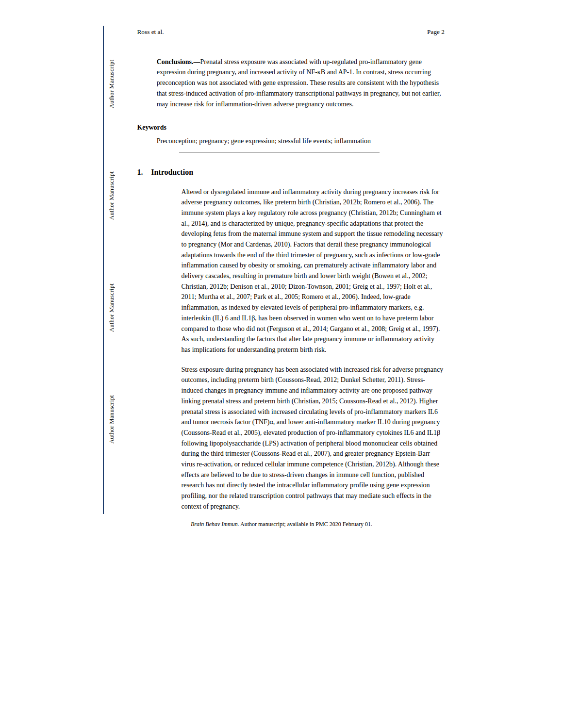Author Manuscript Author Manuscript Author Manuscript Author Manuscript
Ross et al. Page 2
Conclusions.—Prenatal stress exposure was associated with up-regulated pro-inflammatory gene expression during pregnancy, and increased activity of NF-κB and AP-1. In contrast, stress occurring preconception was not associated with gene expression. These results are consistent with the hypothesis that stress-induced activation of pro-inflammatory transcriptional pathways in pregnancy, but not earlier, may increase risk for inflammation-driven adverse pregnancy outcomes.
Keywords
Preconception; pregnancy; gene expression; stressful life events; inflammation
1. Introduction
Altered or dysregulated immune and inflammatory activity during pregnancy increases risk for adverse pregnancy outcomes, like preterm birth (Christian, 2012b; Romero et al., 2006). The immune system plays a key regulatory role across pregnancy (Christian, 2012b; Cunningham et al., 2014), and is characterized by unique, pregnancy-specific adaptations that protect the developing fetus from the maternal immune system and support the tissue remodeling necessary to pregnancy (Mor and Cardenas, 2010). Factors that derail these pregnancy immunological adaptations towards the end of the third trimester of pregnancy, such as infections or low-grade inflammation caused by obesity or smoking, can prematurely activate inflammatory labor and delivery cascades, resulting in premature birth and lower birth weight (Bowen et al., 2002; Christian, 2012b; Denison et al., 2010; Dizon-Townson, 2001; Greig et al., 1997; Holt et al., 2011; Murtha et al., 2007; Park et al., 2005; Romero et al., 2006). Indeed, low-grade inflammation, as indexed by elevated levels of peripheral pro-inflammatory markers, e.g. interleukin (IL) 6 and IL1β, has been observed in women who went on to have preterm labor compared to those who did not (Ferguson et al., 2014; Gargano et al., 2008; Greig et al., 1997). As such, understanding the factors that alter late pregnancy immune or inflammatory activity has implications for understanding preterm birth risk.
Stress exposure during pregnancy has been associated with increased risk for adverse pregnancy outcomes, including preterm birth (Coussons-Read, 2012; Dunkel Schetter, 2011). Stress-induced changes in pregnancy immune and inflammatory activity are one proposed pathway linking prenatal stress and preterm birth (Christian, 2015; Coussons-Read et al., 2012). Higher prenatal stress is associated with increased circulating levels of pro-inflammatory markers IL6 and tumor necrosis factor (TNF)α, and lower anti-inflammatory marker IL10 during pregnancy (Coussons-Read et al., 2005), elevated production of pro-inflammatory cytokines IL6 and IL1β following lipopolysaccharide (LPS) activation of peripheral blood mononuclear cells obtained during the third trimester (Coussons-Read et al., 2007), and greater pregnancy Epstein-Barr virus re-activation, or reduced cellular immune competence (Christian, 2012b). Although these effects are believed to be due to stress-driven changes in immune cell function, published research has not directly tested the intracellular inflammatory profile using gene expression profiling, nor the related transcription control pathways that may mediate such effects in the context of pregnancy.
Brain Behav Immun. Author manuscript; available in PMC 2020 February 01.